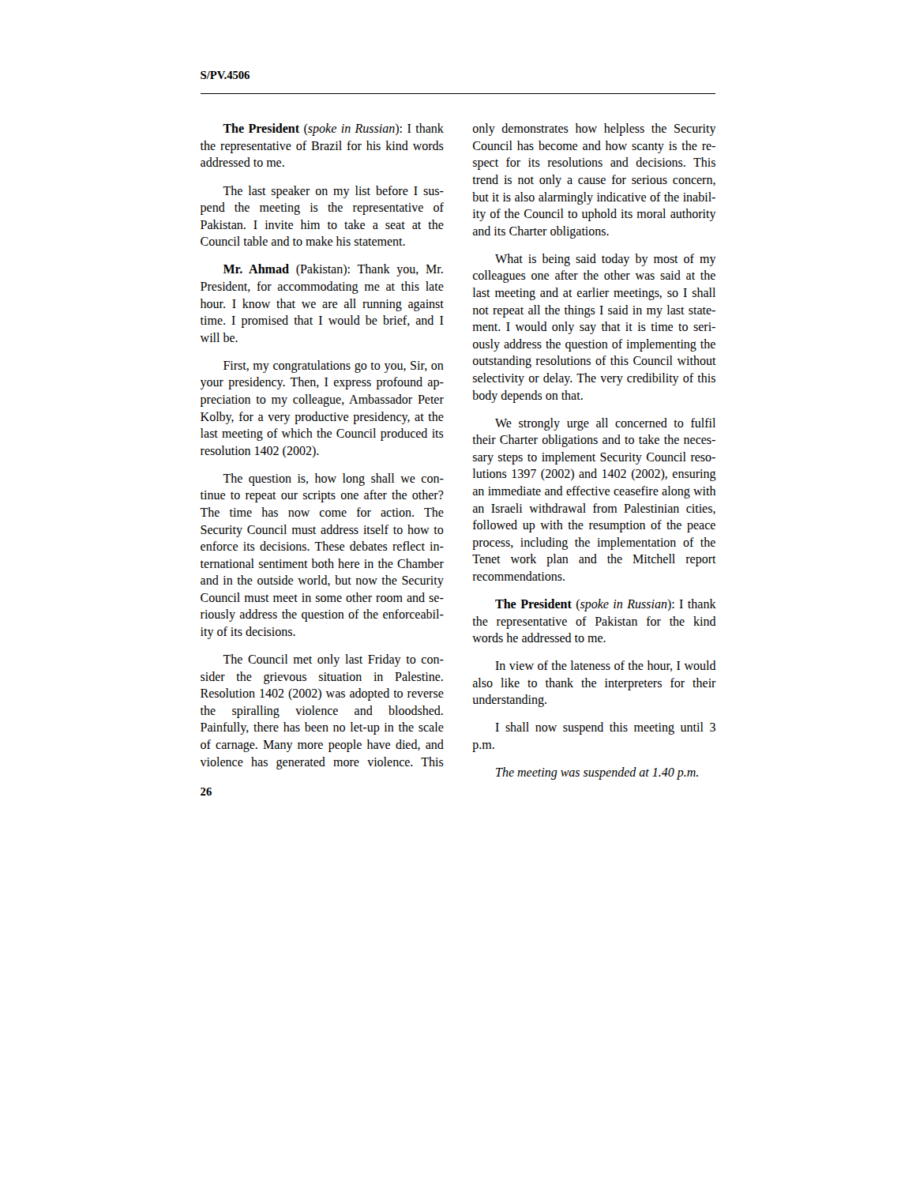S/PV.4506
The President (spoke in Russian): I thank the representative of Brazil for his kind words addressed to me.
The last speaker on my list before I suspend the meeting is the representative of Pakistan. I invite him to take a seat at the Council table and to make his statement.
Mr. Ahmad (Pakistan): Thank you, Mr. President, for accommodating me at this late hour. I know that we are all running against time. I promised that I would be brief, and I will be.
First, my congratulations go to you, Sir, on your presidency. Then, I express profound appreciation to my colleague, Ambassador Peter Kolby, for a very productive presidency, at the last meeting of which the Council produced its resolution 1402 (2002).
The question is, how long shall we continue to repeat our scripts one after the other? The time has now come for action. The Security Council must address itself to how to enforce its decisions. These debates reflect international sentiment both here in the Chamber and in the outside world, but now the Security Council must meet in some other room and seriously address the question of the enforceability of its decisions.
The Council met only last Friday to consider the grievous situation in Palestine. Resolution 1402 (2002) was adopted to reverse the spiralling violence and bloodshed. Painfully, there has been no let-up in the scale of carnage. Many more people have died, and violence has generated more violence. This only demonstrates how helpless the Security Council has become and how scanty is the respect for its resolutions and decisions. This trend is not only a cause for serious concern, but it is also alarmingly indicative of the inability of the Council to uphold its moral authority and its Charter obligations.
What is being said today by most of my colleagues one after the other was said at the last meeting and at earlier meetings, so I shall not repeat all the things I said in my last statement. I would only say that it is time to seriously address the question of implementing the outstanding resolutions of this Council without selectivity or delay. The very credibility of this body depends on that.
We strongly urge all concerned to fulfil their Charter obligations and to take the necessary steps to implement Security Council resolutions 1397 (2002) and 1402 (2002), ensuring an immediate and effective ceasefire along with an Israeli withdrawal from Palestinian cities, followed up with the resumption of the peace process, including the implementation of the Tenet work plan and the Mitchell report recommendations.
The President (spoke in Russian): I thank the representative of Pakistan for the kind words he addressed to me.
In view of the lateness of the hour, I would also like to thank the interpreters for their understanding.
I shall now suspend this meeting until 3 p.m.
The meeting was suspended at 1.40 p.m.
26